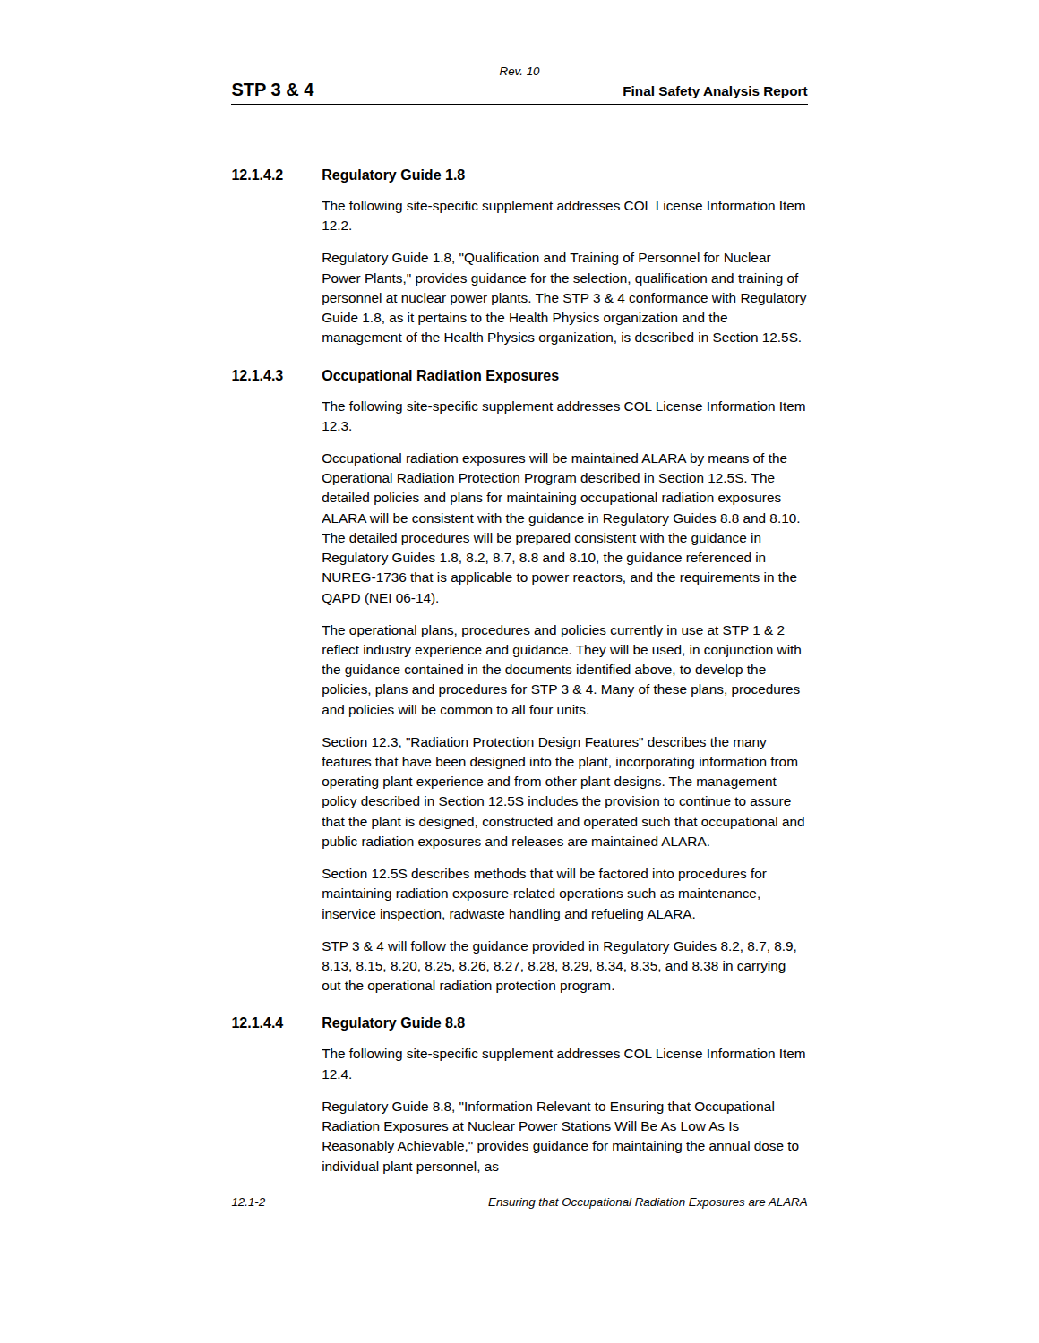Rev. 10
STP 3 & 4
Final Safety Analysis Report
12.1.4.2 Regulatory Guide 1.8
The following site-specific supplement addresses COL License Information Item 12.2.
Regulatory Guide 1.8, "Qualification and Training of Personnel for Nuclear Power Plants," provides guidance for the selection, qualification and training of personnel at nuclear power plants. The STP 3 & 4 conformance with Regulatory Guide 1.8, as it pertains to the Health Physics organization and the management of the Health Physics organization, is described in Section 12.5S.
12.1.4.3 Occupational Radiation Exposures
The following site-specific supplement addresses COL License Information Item 12.3.
Occupational radiation exposures will be maintained ALARA by means of the Operational Radiation Protection Program described in Section 12.5S. The detailed policies and plans for maintaining occupational radiation exposures ALARA will be consistent with the guidance in Regulatory Guides 8.8 and 8.10. The detailed procedures will be prepared consistent with the guidance in Regulatory Guides 1.8, 8.2, 8.7, 8.8 and 8.10, the guidance referenced in NUREG-1736 that is applicable to power reactors, and the requirements in the QAPD (NEI 06-14).
The operational plans, procedures and policies currently in use at STP 1 & 2 reflect industry experience and guidance. They will be used, in conjunction with the guidance contained in the documents identified above, to develop the policies, plans and procedures for STP 3 & 4. Many of these plans, procedures and policies will be common to all four units.
Section 12.3, "Radiation Protection Design Features" describes the many features that have been designed into the plant, incorporating information from operating plant experience and from other plant designs. The management policy described in Section 12.5S includes the provision to continue to assure that the plant is designed, constructed and operated such that occupational and public radiation exposures and releases are maintained ALARA.
Section 12.5S describes methods that will be factored into procedures for maintaining radiation exposure-related operations such as maintenance, inservice inspection, radwaste handling and refueling ALARA.
STP 3 & 4 will follow the guidance provided in Regulatory Guides 8.2, 8.7, 8.9, 8.13, 8.15, 8.20, 8.25, 8.26, 8.27, 8.28, 8.29, 8.34, 8.35, and 8.38 in carrying out the operational radiation protection program.
12.1.4.4 Regulatory Guide 8.8
The following site-specific supplement addresses COL License Information Item 12.4.
Regulatory Guide 8.8, "Information Relevant to Ensuring that Occupational Radiation Exposures at Nuclear Power Stations Will Be As Low As Is Reasonably Achievable," provides guidance for maintaining the annual dose to individual plant personnel, as
12.1-2
Ensuring that Occupational Radiation Exposures are ALARA